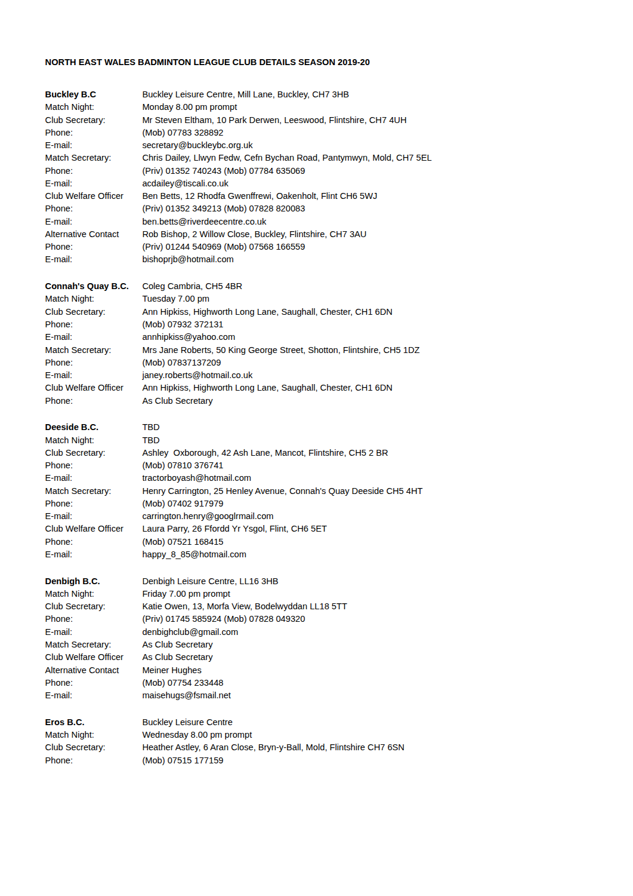NORTH EAST WALES BADMINTON LEAGUE CLUB DETAILS SEASON 2019-20
| Buckley B.C | Buckley Leisure Centre, Mill Lane, Buckley, CH7 3HB |
| Match Night: | Monday 8.00 pm prompt |
| Club Secretary: | Mr Steven Eltham, 10 Park Derwen, Leeswood, Flintshire, CH7 4UH |
| Phone: | (Mob) 07783 328892 |
| E-mail: | secretary@buckleybc.org.uk |
| Match Secretary: | Chris Dailey, Llwyn Fedw, Cefn Bychan Road, Pantymwyn, Mold, CH7 5EL |
| Phone: | (Priv) 01352 740243 (Mob) 07784 635069 |
| E-mail: | acdailey@tiscali.co.uk |
| Club Welfare Officer | Ben Betts, 12 Rhodfa Gwenffrewi, Oakenholt, Flint CH6 5WJ |
| Phone: | (Priv) 01352 349213 (Mob) 07828 820083 |
| E-mail: | ben.betts@riverdeecentre.co.uk |
| Alternative Contact | Rob Bishop, 2 Willow Close, Buckley, Flintshire, CH7 3AU |
| Phone: | (Priv) 01244 540969 (Mob) 07568 166559 |
| E-mail: | bishoprjb@hotmail.com |
| Connah's Quay B.C. | Coleg Cambria, CH5 4BR |
| Match Night: | Tuesday 7.00 pm |
| Club Secretary: | Ann Hipkiss, Highworth Long Lane, Saughall, Chester, CH1 6DN |
| Phone: | (Mob) 07932 372131 |
| E-mail: | annhipkiss@yahoo.com |
| Match Secretary: | Mrs Jane Roberts, 50 King George Street, Shotton, Flintshire, CH5 1DZ |
| Phone: | (Mob) 07837137209 |
| E-mail: | janey.roberts@hotmail.co.uk |
| Club Welfare Officer | Ann Hipkiss, Highworth Long Lane, Saughall, Chester, CH1 6DN |
| Phone: | As Club Secretary |
| Deeside B.C. | TBD |
| Match Night: | TBD |
| Club Secretary: | Ashley Oxborough, 42 Ash Lane, Mancot, Flintshire, CH5 2 BR |
| Phone: | (Mob) 07810 376741 |
| E-mail: | tractorboyash@hotmail.com |
| Match Secretary: | Henry Carrington, 25 Henley Avenue, Connah's Quay Deeside CH5 4HT |
| Phone: | (Mob) 07402 917979 |
| E-mail: | carrington.henry@googlrmail.com |
| Club Welfare Officer | Laura Parry, 26 Ffordd Yr Ysgol, Flint, CH6 5ET |
| Phone: | (Mob) 07521 168415 |
| E-mail: | happy_8_85@hotmail.com |
| Denbigh B.C. | Denbigh Leisure Centre, LL16 3HB |
| Match Night: | Friday 7.00 pm prompt |
| Club Secretary: | Katie Owen, 13, Morfa View, Bodelwyddan LL18 5TT |
| Phone: | (Priv) 01745 585924 (Mob) 07828 049320 |
| E-mail: | denbighclub@gmail.com |
| Match Secretary: | As Club Secretary |
| Club Welfare Officer | As Club Secretary |
| Alternative Contact | Meiner Hughes |
| Phone: | (Mob) 07754 233448 |
| E-mail: | maisehugs@fsmail.net |
| Eros B.C. | Buckley Leisure Centre |
| Match Night: | Wednesday 8.00 pm prompt |
| Club Secretary: | Heather Astley, 6 Aran Close, Bryn-y-Ball, Mold, Flintshire CH7 6SN |
| Phone: | (Mob) 07515 177159 |